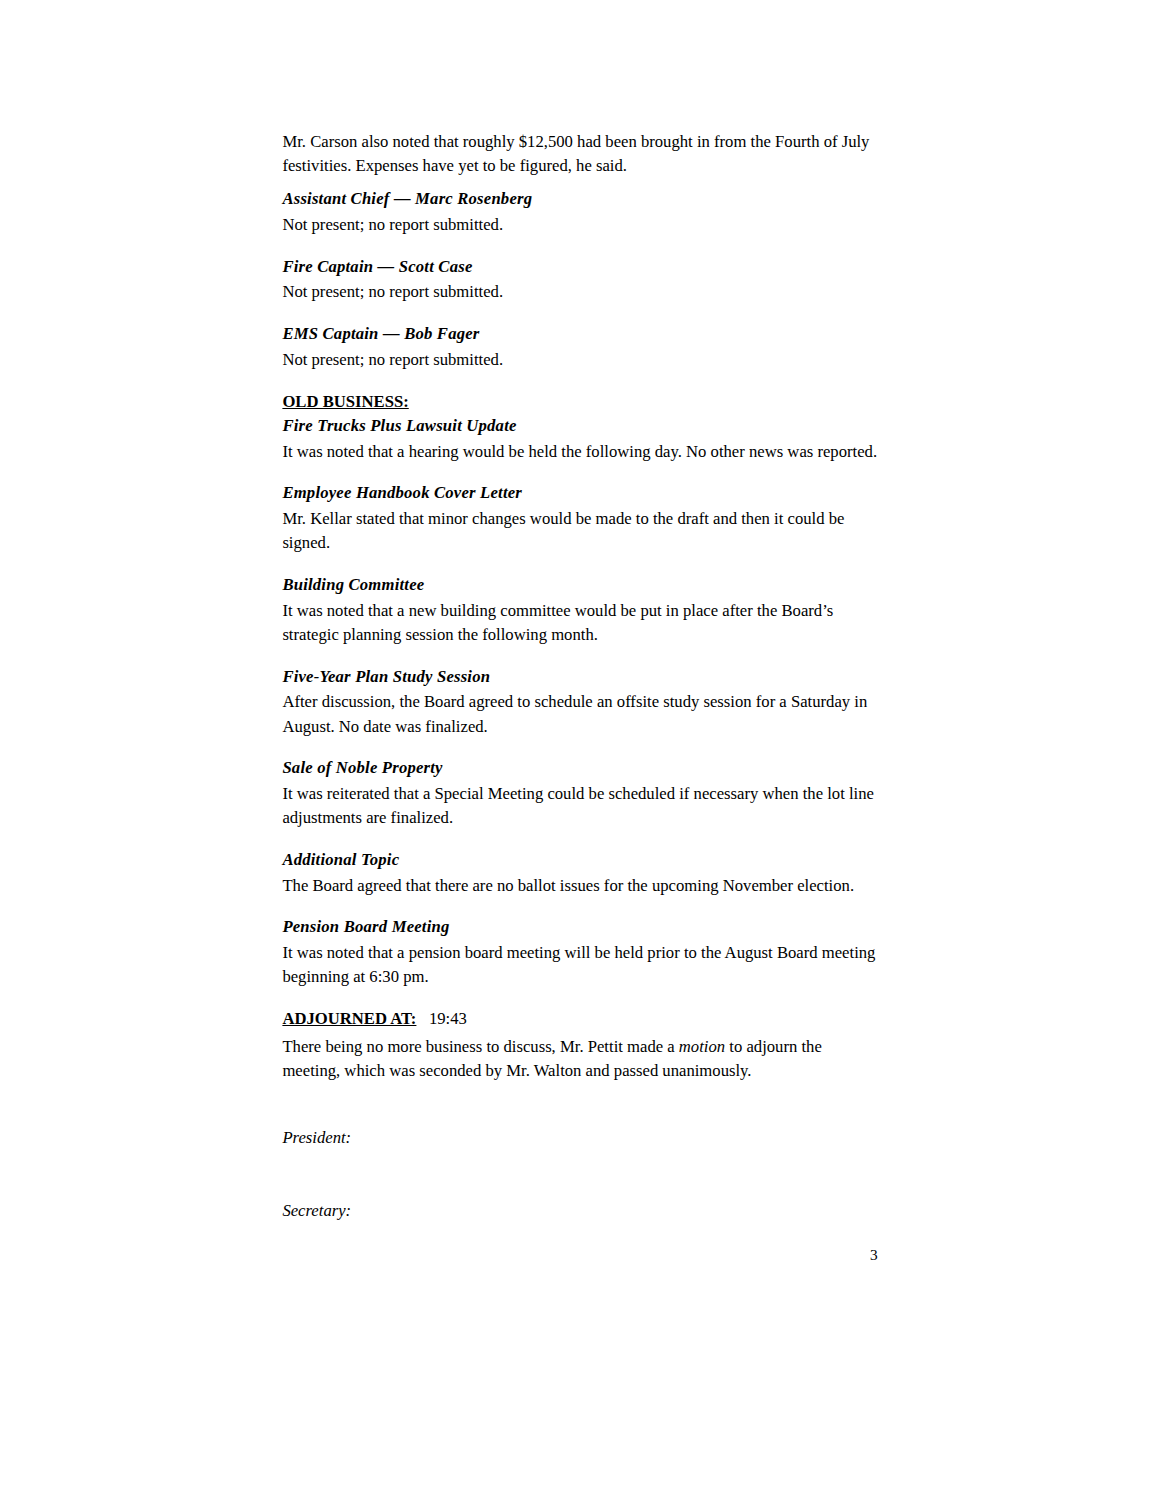Mr. Carson also noted that roughly $12,500 had been brought in from the Fourth of July festivities. Expenses have yet to be figured, he said.
Assistant Chief — Marc Rosenberg
Not present; no report submitted.
Fire Captain — Scott Case
Not present; no report submitted.
EMS Captain — Bob Fager
Not present; no report submitted.
OLD BUSINESS:
Fire Trucks Plus Lawsuit Update
It was noted that a hearing would be held the following day. No other news was reported.
Employee Handbook Cover Letter
Mr. Kellar stated that minor changes would be made to the draft and then it could be signed.
Building Committee
It was noted that a new building committee would be put in place after the Board’s strategic planning session the following month.
Five-Year Plan Study Session
After discussion, the Board agreed to schedule an offsite study session for a Saturday in August. No date was finalized.
Sale of Noble Property
It was reiterated that a Special Meeting could be scheduled if necessary when the lot line adjustments are finalized.
Additional Topic
The Board agreed that there are no ballot issues for the upcoming November election.
Pension Board Meeting
It was noted that a pension board meeting will be held prior to the August Board meeting beginning at 6:30 pm.
ADJOURNED AT: 19:43
There being no more business to discuss, Mr. Pettit made a motion to adjourn the meeting, which was seconded by Mr. Walton and passed unanimously.
President:
Secretary:
3